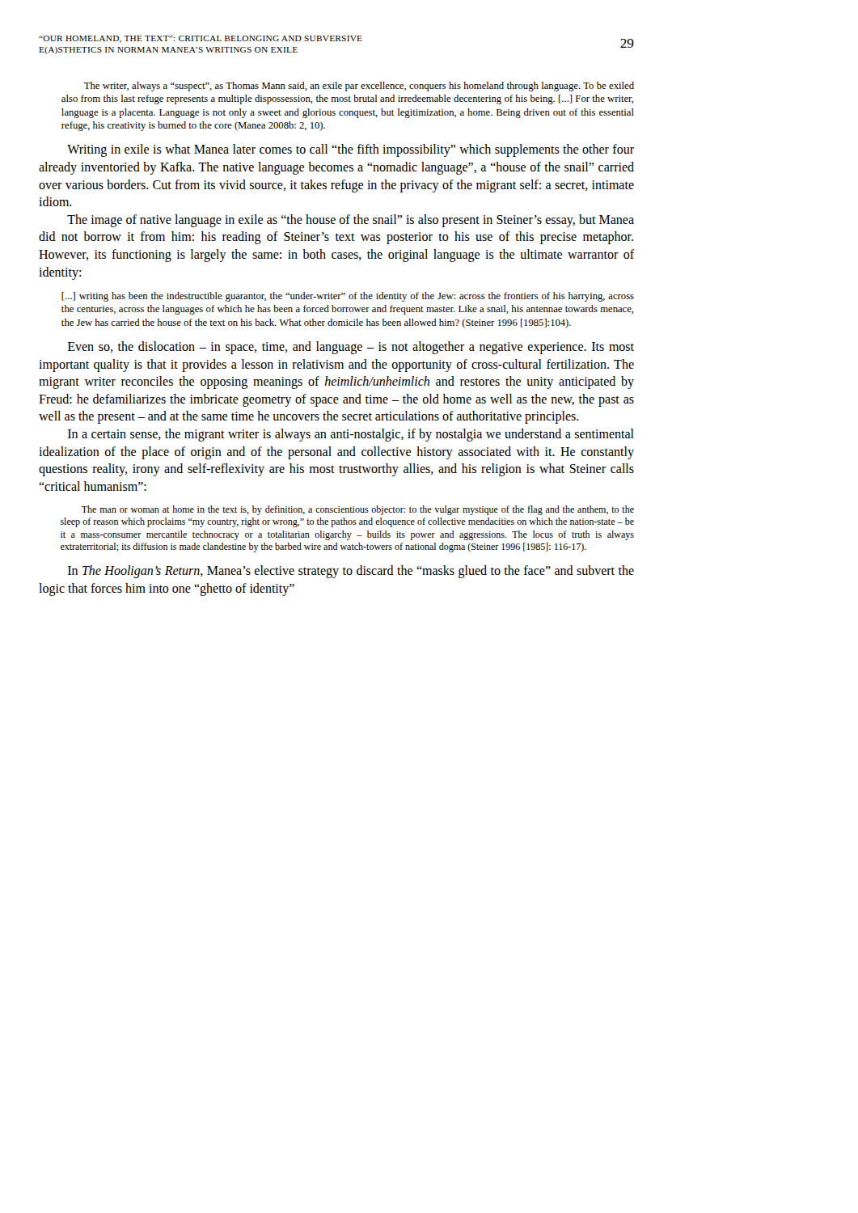“Our Homeland, the Text”: Critical Belonging and Subversive E(a)sthetics in Norman Manea’s Writings on Exile
29
The writer, always a “suspect”, as Thomas Mann said, an exile par excellence, conquers his homeland through language. To be exiled also from this last refuge represents a multiple dispossession, the most brutal and irredeemable decentering of his being. [...] For the writer, language is a placenta. Language is not only a sweet and glorious conquest, but legitimization, a home. Being driven out of this essential refuge, his creativity is burned to the core (Manea 2008b: 2, 10).
Writing in exile is what Manea later comes to call “the fifth impossibility” which supplements the other four already inventoried by Kafka. The native language becomes a “nomadic language”, a “house of the snail” carried over various borders. Cut from its vivid source, it takes refuge in the privacy of the migrant self: a secret, intimate idiom.
The image of native language in exile as “the house of the snail” is also present in Steiner’s essay, but Manea did not borrow it from him: his reading of Steiner’s text was posterior to his use of this precise metaphor. However, its functioning is largely the same: in both cases, the original language is the ultimate warrantor of identity:
[...] writing has been the indestructible guarantor, the “under-writer” of the identity of the Jew: across the frontiers of his harrying, across the centuries, across the languages of which he has been a forced borrower and frequent master. Like a snail, his antennae towards menace, the Jew has carried the house of the text on his back. What other domicile has been allowed him? (Steiner 1996 [1985]:104).
Even so, the dislocation – in space, time, and language – is not altogether a negative experience. Its most important quality is that it provides a lesson in relativism and the opportunity of cross-cultural fertilization. The migrant writer reconciles the opposing meanings of heimlich/unheimlich and restores the unity anticipated by Freud: he defamiliarizes the imbricate geometry of space and time – the old home as well as the new, the past as well as the present – and at the same time he uncovers the secret articulations of authoritative principles.
In a certain sense, the migrant writer is always an anti-nostalgic, if by nostalgia we understand a sentimental idealization of the place of origin and of the personal and collective history associated with it. He constantly questions reality, irony and self-reflexivity are his most trustworthy allies, and his religion is what Steiner calls “critical humanism”:
The man or woman at home in the text is, by definition, a conscientious objector: to the vulgar mystique of the flag and the anthem, to the sleep of reason which proclaims “my country, right or wrong,” to the pathos and eloquence of collective mendacities on which the nation-state – be it a mass-consumer mercantile technocracy or a totalitarian oligarchy – builds its power and aggressions. The locus of truth is always extraterritorial; its diffusion is made clandestine by the barbed wire and watch-towers of national dogma (Steiner 1996 [1985]: 116-17).
In The Hooligan’s Return, Manea’s elective strategy to discard the “masks glued to the face” and subvert the logic that forces him into one “ghetto of identity”